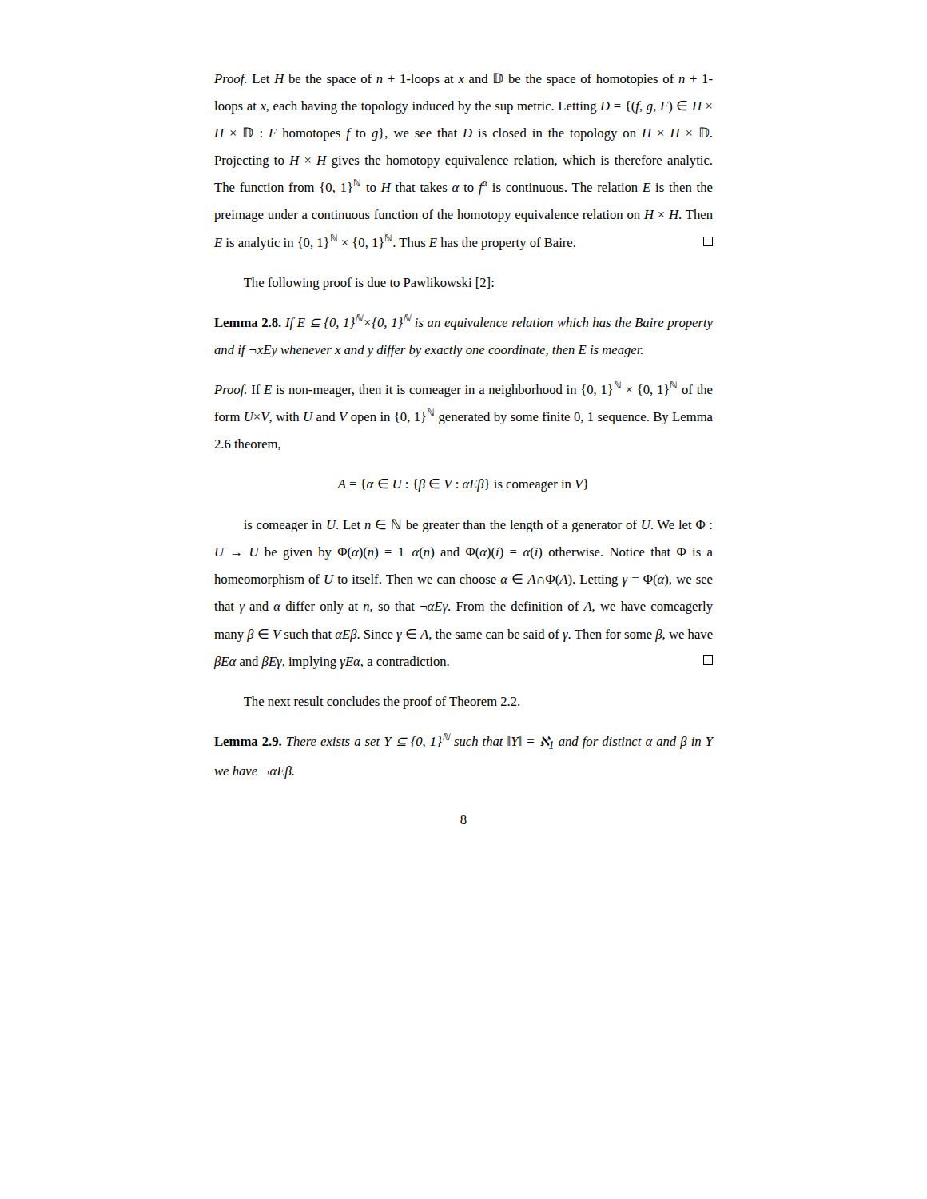Proof. Let H be the space of n + 1-loops at x and 𝔻 be the space of homotopies of n + 1-loops at x, each having the topology induced by the sup metric. Letting D = {(f, g, F) ∈ H × H × 𝔻 : F homotopes f to g}, we see that D is closed in the topology on H × H × 𝔻. Projecting to H × H gives the homotopy equivalence relation, which is therefore analytic. The function from {0, 1}ℕ to H that takes α to fα is continuous. The relation E is then the preimage under a continuous function of the homotopy equivalence relation on H × H. Then E is analytic in {0, 1}ℕ × {0, 1}ℕ. Thus E has the property of Baire.
The following proof is due to Pawlikowski [2]:
Lemma 2.8. If E ⊆ {0, 1}ℕ×{0, 1}ℕ is an equivalence relation which has the Baire property and if ¬xEy whenever x and y differ by exactly one coordinate, then E is meager.
Proof. If E is non-meager, then it is comeager in a neighborhood in {0, 1}ℕ × {0, 1}ℕ of the form U×V, with U and V open in {0, 1}ℕ generated by some finite 0, 1 sequence. By Lemma 2.6 theorem,
A = {α ∈ U : {β ∈ V : αEβ} is comeager in V}
is comeager in U. Let n ∈ ℕ be greater than the length of a generator of U. We let Φ : U → U be given by Φ(α)(n) = 1−α(n) and Φ(α)(i) = α(i) otherwise. Notice that Φ is a homeomorphism of U to itself. Then we can choose α ∈ A∩Φ(A). Letting γ = Φ(α), we see that γ and α differ only at n, so that ¬αEγ. From the definition of A, we have comeagerly many β ∈ V such that αEβ. Since γ ∈ A, the same can be said of γ. Then for some β, we have βEα and βEγ, implying γEα, a contradiction.
The next result concludes the proof of Theorem 2.2.
Lemma 2.9. There exists a set Y ⊆ {0, 1}ℕ such that ‖Y‖ = ℵ1 and for distinct α and β in Y we have ¬αEβ.
8